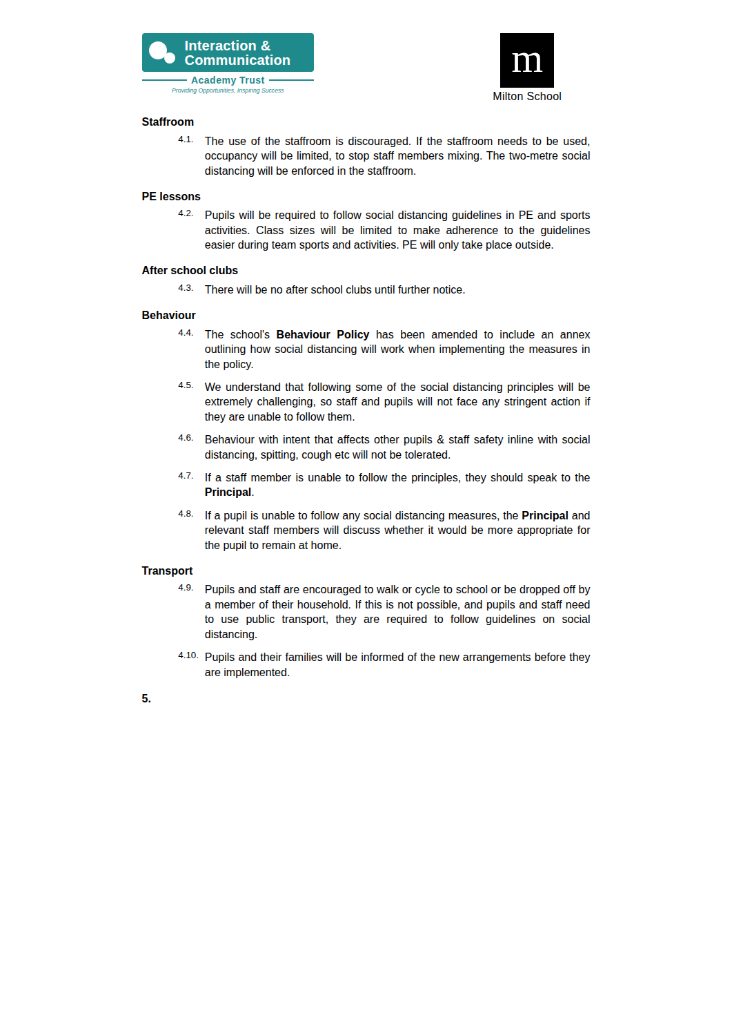Interaction &
Communication
Academy Trust
Providing Opportunities, Inspiring Success
m
Milton School
Staffroom
4.1. The use of the staffroom is discouraged. If the staffroom needs to be used, occupancy will be limited, to stop staff members mixing. The two-metre social distancing will be enforced in the staffroom.
PE lessons
4.2. Pupils will be required to follow social distancing guidelines in PE and sports activities. Class sizes will be limited to make adherence to the guidelines easier during team sports and activities. PE will only take place outside.
After school clubs
4.3. There will be no after school clubs until further notice.
Behaviour
4.4. The school's Behaviour Policy has been amended to include an annex outlining how social distancing will work when implementing the measures in the policy.
4.5. We understand that following some of the social distancing principles will be extremely challenging, so staff and pupils will not face any stringent action if they are unable to follow them.
4.6. Behaviour with intent that affects other pupils & staff safety inline with social distancing, spitting, cough etc will not be tolerated.
4.7. If a staff member is unable to follow the principles, they should speak to the Principal.
4.8. If a pupil is unable to follow any social distancing measures, the Principal and relevant staff members will discuss whether it would be more appropriate for the pupil to remain at home.
Transport
4.9. Pupils and staff are encouraged to walk or cycle to school or be dropped off by a member of their household. If this is not possible, and pupils and staff need to use public transport, they are required to follow guidelines on social distancing.
4.10. Pupils and their families will be informed of the new arrangements before they are implemented.
5.